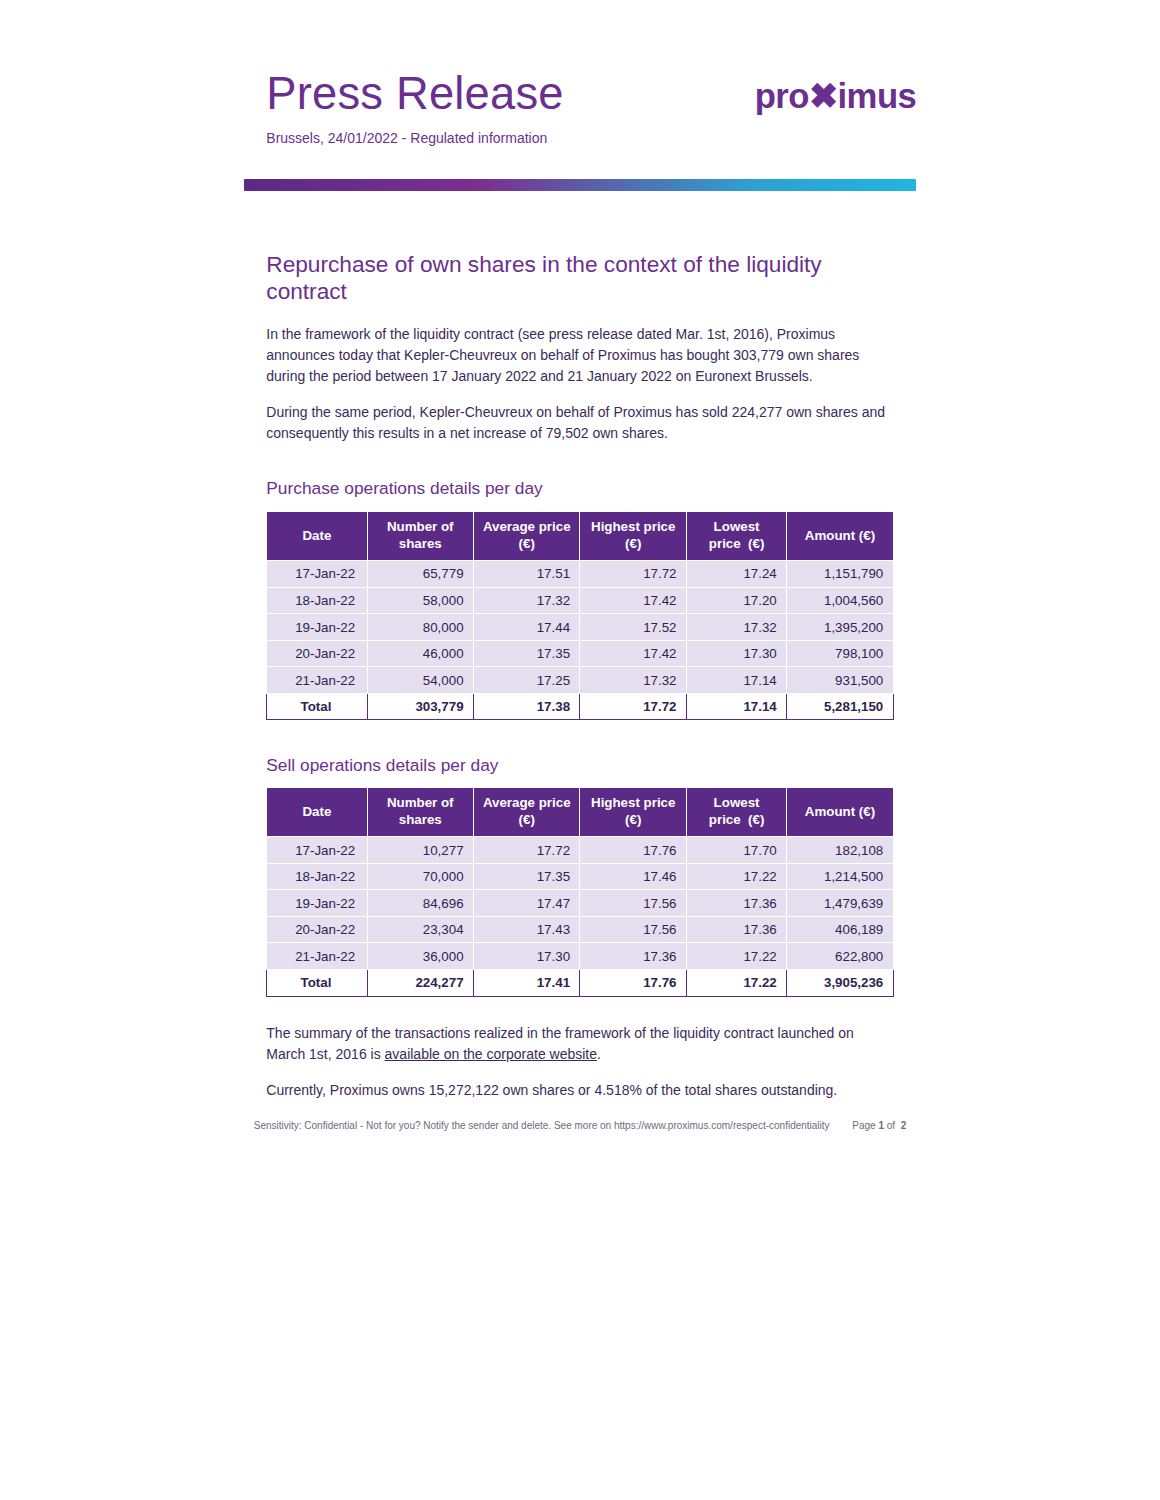Press Release
Brussels, 24/01/2022 - Regulated information
pro✖imus
Repurchase of own shares in the context of the liquidity contract
In the framework of the liquidity contract (see press release dated Mar. 1st, 2016), Proximus announces today that Kepler-Cheuvreux on behalf of Proximus has bought 303,779 own shares during the period between 17 January 2022 and 21 January 2022 on Euronext Brussels.
During the same period, Kepler-Cheuvreux on behalf of Proximus has sold 224,277 own shares and consequently this results in a net increase of 79,502 own shares.
Purchase operations details per day
| Date | Number of shares | Average price (€) | Highest price (€) | Lowest price (€) | Amount (€) |
| --- | --- | --- | --- | --- | --- |
| 17-Jan-22 | 65,779 | 17.51 | 17.72 | 17.24 | 1,151,790 |
| 18-Jan-22 | 58,000 | 17.32 | 17.42 | 17.20 | 1,004,560 |
| 19-Jan-22 | 80,000 | 17.44 | 17.52 | 17.32 | 1,395,200 |
| 20-Jan-22 | 46,000 | 17.35 | 17.42 | 17.30 | 798,100 |
| 21-Jan-22 | 54,000 | 17.25 | 17.32 | 17.14 | 931,500 |
| Total | 303,779 | 17.38 | 17.72 | 17.14 | 5,281,150 |
Sell operations details per day
| Date | Number of shares | Average price (€) | Highest price (€) | Lowest price (€) | Amount (€) |
| --- | --- | --- | --- | --- | --- |
| 17-Jan-22 | 10,277 | 17.72 | 17.76 | 17.70 | 182,108 |
| 18-Jan-22 | 70,000 | 17.35 | 17.46 | 17.22 | 1,214,500 |
| 19-Jan-22 | 84,696 | 17.47 | 17.56 | 17.36 | 1,479,639 |
| 20-Jan-22 | 23,304 | 17.43 | 17.56 | 17.36 | 406,189 |
| 21-Jan-22 | 36,000 | 17.30 | 17.36 | 17.22 | 622,800 |
| Total | 224,277 | 17.41 | 17.76 | 17.22 | 3,905,236 |
The summary of the transactions realized in the framework of the liquidity contract launched on March 1st, 2016 is available on the corporate website.
Currently, Proximus owns 15,272,122 own shares or 4.518% of the total shares outstanding.
Sensitivity: Confidential - Not for you? Notify the sender and delete. See more on https://www.proximus.com/respect-confidentiality
Page 1 of 2